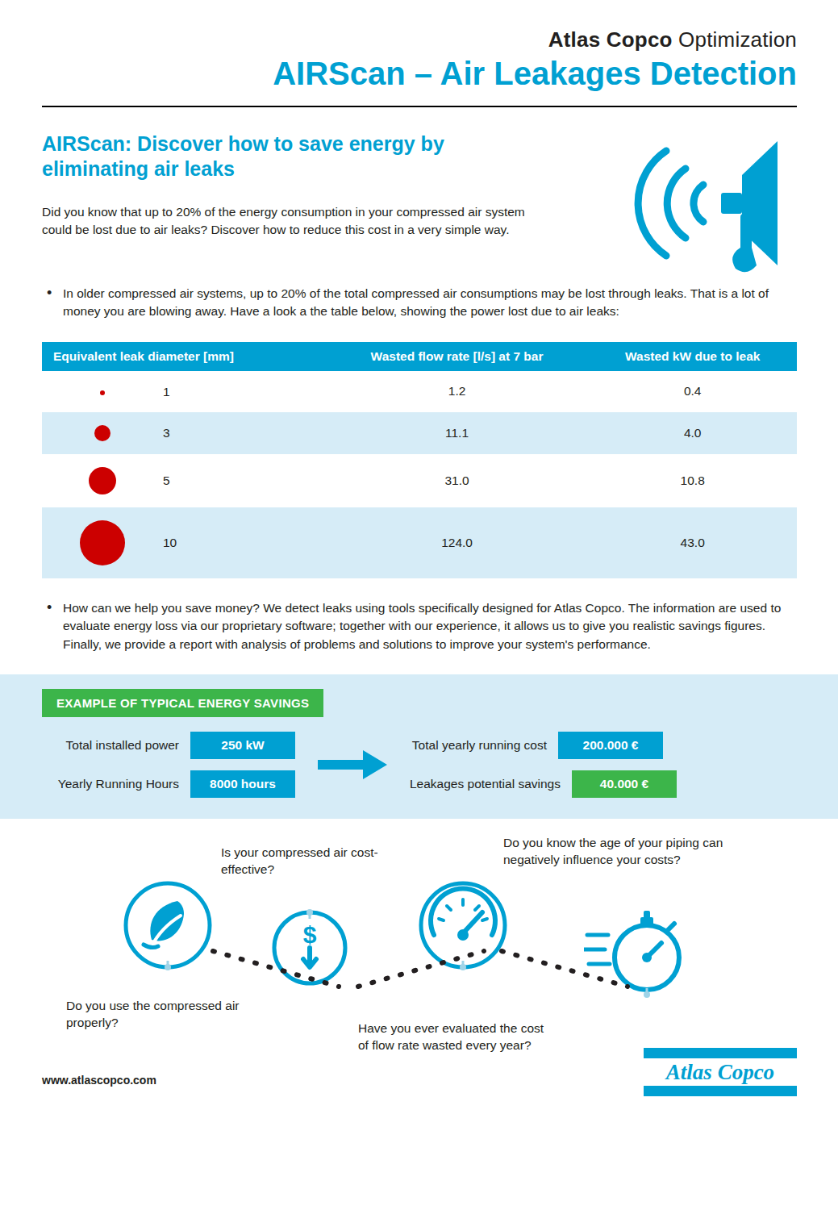Atlas Copco Optimization
AIRScan – Air Leakages Detection
AIRScan: Discover how to save energy by
eliminating air leaks
Did you know that up to 20% of the energy consumption in your compressed air system could be lost due to air leaks? Discover how to reduce this cost in a very simple way.
In older compressed air systems, up to 20% of the total compressed air consumptions may be lost through leaks. That is a lot of money you are blowing away. Have a look a the table below, showing the power lost due to air leaks:
| Equivalent leak diameter [mm] | Wasted flow rate [l/s] at 7 bar | Wasted kW due to leak |
| --- | --- | --- |
| 1 | 1.2 | 0.4 |
| 3 | 11.1 | 4.0 |
| 5 | 31.0 | 10.8 |
| 10 | 124.0 | 43.0 |
How can we help you save money? We detect leaks using tools specifically designed for Atlas Copco. The information are used to evaluate energy loss via our proprietary software; together with our experience, it allows us to give you realistic savings figures. Finally, we provide a report with analysis of problems and solutions to improve your system's performance.
EXAMPLE OF TYPICAL ENERGY SAVINGS
Total installed power 250 kW
Yearly Running Hours 8000 hours
Total yearly running cost 200.000 €
Leakages potential savings 40.000 €
$
Do you use the compressed air
properly?
Is your compressed air cost-
effective?
Have you ever evaluated the cost
of flow rate wasted every year?
Do you know the age of your piping can
negatively influence your costs?
www.atlascopco.com
Atlas Copco